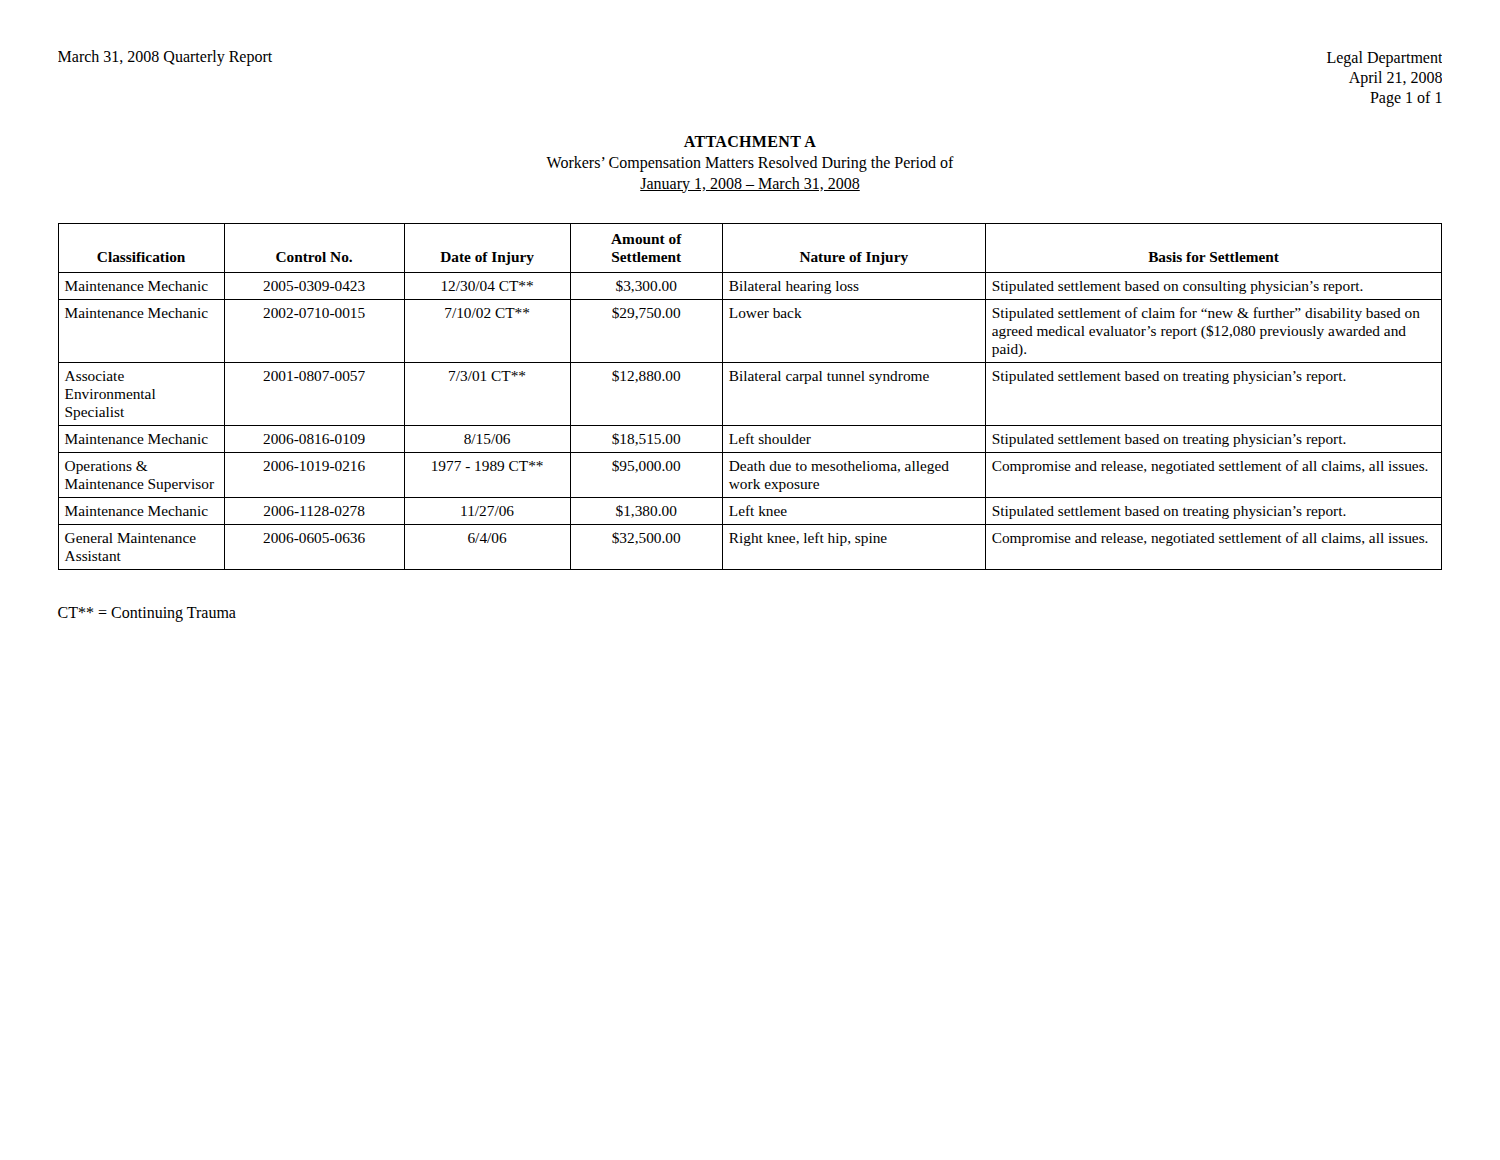March 31, 2008 Quarterly Report
Legal Department
April 21, 2008
Page 1 of 1
ATTACHMENT A
Workers’ Compensation Matters Resolved During the Period of
January 1, 2008 – March 31, 2008
| Classification | Control No. | Date of Injury | Amount of Settlement | Nature of Injury | Basis for Settlement |
| --- | --- | --- | --- | --- | --- |
| Maintenance Mechanic | 2005-0309-0423 | 12/30/04 CT** | $3,300.00 | Bilateral hearing loss | Stipulated settlement based on consulting physician’s report. |
| Maintenance Mechanic | 2002-0710-0015 | 7/10/02 CT** | $29,750.00 | Lower back | Stipulated settlement of claim for “new & further” disability based on agreed medical evaluator’s report ($12,080 previously awarded and paid). |
| Associate Environmental Specialist | 2001-0807-0057 | 7/3/01 CT** | $12,880.00 | Bilateral carpal tunnel syndrome | Stipulated settlement based on treating physician’s report. |
| Maintenance Mechanic | 2006-0816-0109 | 8/15/06 | $18,515.00 | Left shoulder | Stipulated settlement based on treating physician’s report. |
| Operations & Maintenance Supervisor | 2006-1019-0216 | 1977 - 1989 CT** | $95,000.00 | Death due to mesothelioma, alleged work exposure | Compromise and release, negotiated settlement of all claims, all issues. |
| Maintenance Mechanic | 2006-1128-0278 | 11/27/06 | $1,380.00 | Left knee | Stipulated settlement based on treating physician’s report. |
| General Maintenance Assistant | 2006-0605-0636 | 6/4/06 | $32,500.00 | Right knee, left hip, spine | Compromise and release, negotiated settlement of all claims, all issues. |
CT** = Continuing Trauma